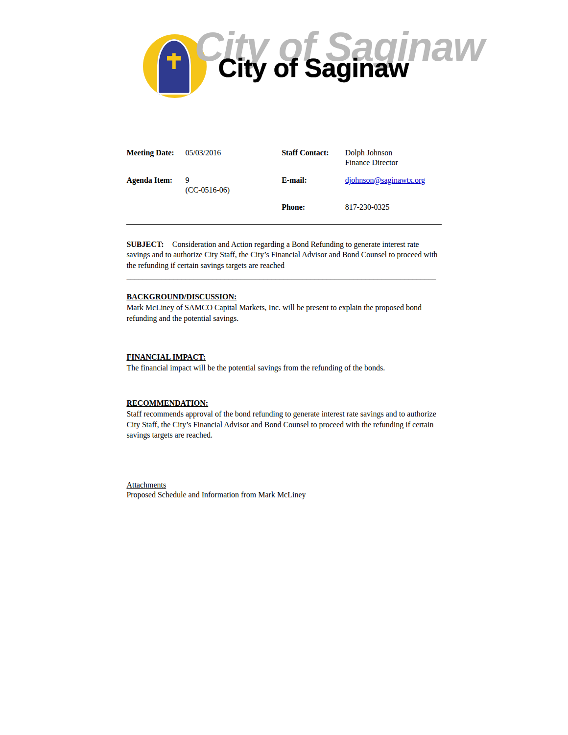City of Saginaw
City of Saginaw
| Meeting Date: | 05/03/2016 | Staff Contact: | Dolph Johnson Finance Director |
| Agenda Item: | 9 (CC-0516-06) | E-mail: | djohnson@saginawtx.org |
| | | Phone: | 817-230-0325 |
SUBJECT: Consideration and Action regarding a Bond Refunding to generate interest rate savings and to authorize City Staff, the City’s Financial Advisor and Bond Counsel to proceed with the refunding if certain savings targets are reached
_______________________________________________________________________________
BACKGROUND/DISCUSSION:
Mark McLiney of SAMCO Capital Markets, Inc. will be present to explain the proposed bond refunding and the potential savings.
FINANCIAL IMPACT:
The financial impact will be the potential savings from the refunding of the bonds.
RECOMMENDATION:
Staff recommends approval of the bond refunding to generate interest rate savings and to authorize City Staff, the City’s Financial Advisor and Bond Counsel to proceed with the refunding if certain savings targets are reached.
Attachments
Proposed Schedule and Information from Mark McLiney